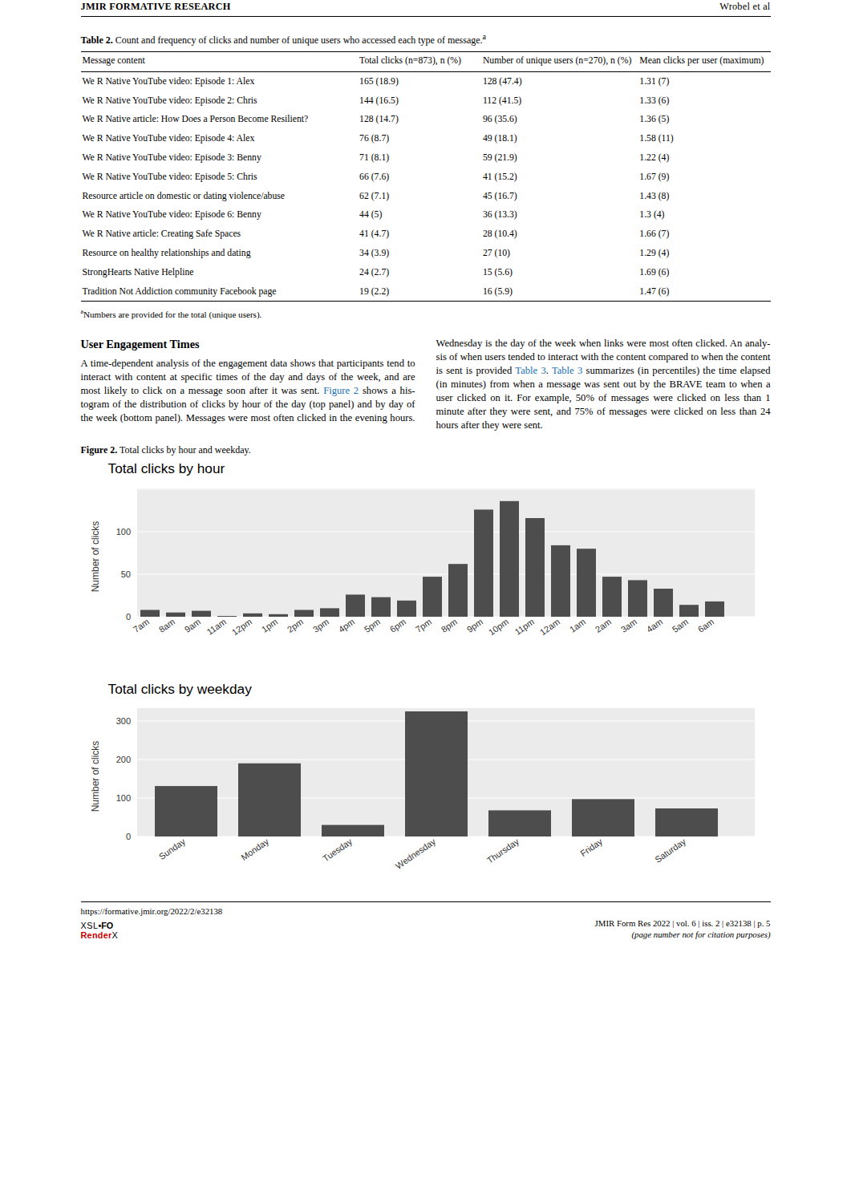JMIR Formative Research Wrobel et al
Table 2. Count and frequency of clicks and number of unique users who accessed each type of message.a
| Message content | Total clicks (n=873), n (%) | Number of unique users (n=270), n (%) | Mean clicks per user (maximum) |
| --- | --- | --- | --- |
| We R Native YouTube video: Episode 1: Alex | 165 (18.9) | 128 (47.4) | 1.31 (7) |
| We R Native YouTube video: Episode 2: Chris | 144 (16.5) | 112 (41.5) | 1.33 (6) |
| We R Native article: How Does a Person Become Resilient? | 128 (14.7) | 96 (35.6) | 1.36 (5) |
| We R Native YouTube video: Episode 4: Alex | 76 (8.7) | 49 (18.1) | 1.58 (11) |
| We R Native YouTube video: Episode 3: Benny | 71 (8.1) | 59 (21.9) | 1.22 (4) |
| We R Native YouTube video: Episode 5: Chris | 66 (7.6) | 41 (15.2) | 1.67 (9) |
| Resource article on domestic or dating violence/abuse | 62 (7.1) | 45 (16.7) | 1.43 (8) |
| We R Native YouTube video: Episode 6: Benny | 44 (5) | 36 (13.3) | 1.3 (4) |
| We R Native article: Creating Safe Spaces | 41 (4.7) | 28 (10.4) | 1.66 (7) |
| Resource on healthy relationships and dating | 34 (3.9) | 27 (10) | 1.29 (4) |
| StrongHearts Native Helpline | 24 (2.7) | 15 (5.6) | 1.69 (6) |
| Tradition Not Addiction community Facebook page | 19 (2.2) | 16 (5.9) | 1.47 (6) |
aNumbers are provided for the total (unique users).
User Engagement Times
A time-dependent analysis of the engagement data shows that participants tend to interact with content at specific times of the day and days of the week, and are most likely to click on a message soon after it was sent. Figure 2 shows a histogram of the distribution of clicks by hour of the day (top panel) and by day of the week (bottom panel). Messages were most often clicked in the evening hours. Wednesday is the day of the week when links were most often clicked. An analysis of when users tended to interact with the content compared to when the content is sent is provided Table 3. Table 3 summarizes (in percentiles) the time elapsed (in minutes) from when a message was sent out by the BRAVE team to when a user clicked on it. For example, 50% of messages were clicked on less than 1 minute after they were sent, and 75% of messages were clicked on less than 24 hours after they were sent.
Figure 2. Total clicks by hour and weekday.
Total clicks by hour
0 50 100 7am 8am 9am 11am 12pm 1pm 2pm 3pm 4pm 5pm 6pm 7pm 8pm 9pm 10pm 11pm 12am 1am 2am 3am 4am 5am 6am Number of clicks
Total clicks by weekday
0 100 200 300 Sunday Monday Tuesday Wednesday Thursday Friday Saturday Number of clicks
https://formative.jmir.org/2022/2/e32138
XSL•FO
Render X
JMIR Form Res 2022 | vol. 6 | iss. 2 | e32138 | p. 5
(page number not for citation purposes)